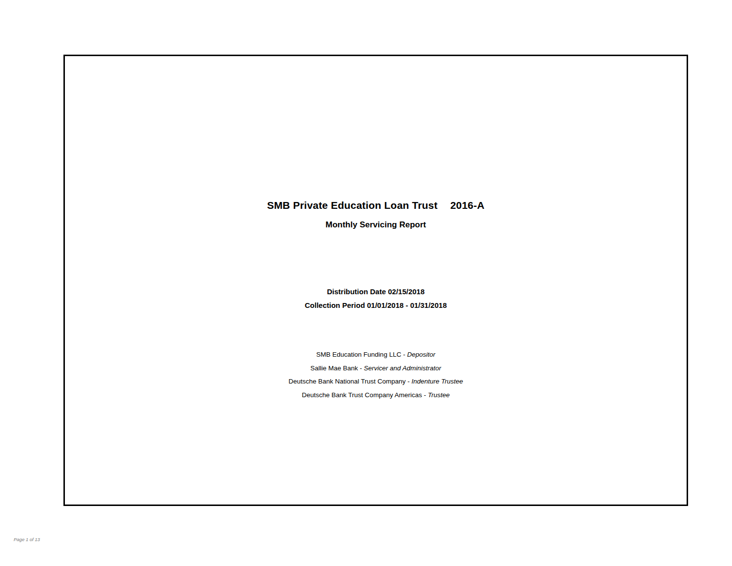SMB Private Education Loan Trust 2016-A
Monthly Servicing Report
Distribution Date 02/15/2018
Collection Period 01/01/2018 - 01/31/2018
SMB Education Funding LLC - Depositor
Sallie Mae Bank - Servicer and Administrator
Deutsche Bank National Trust Company - Indenture Trustee
Deutsche Bank Trust Company Americas - Trustee
Page 1 of 13